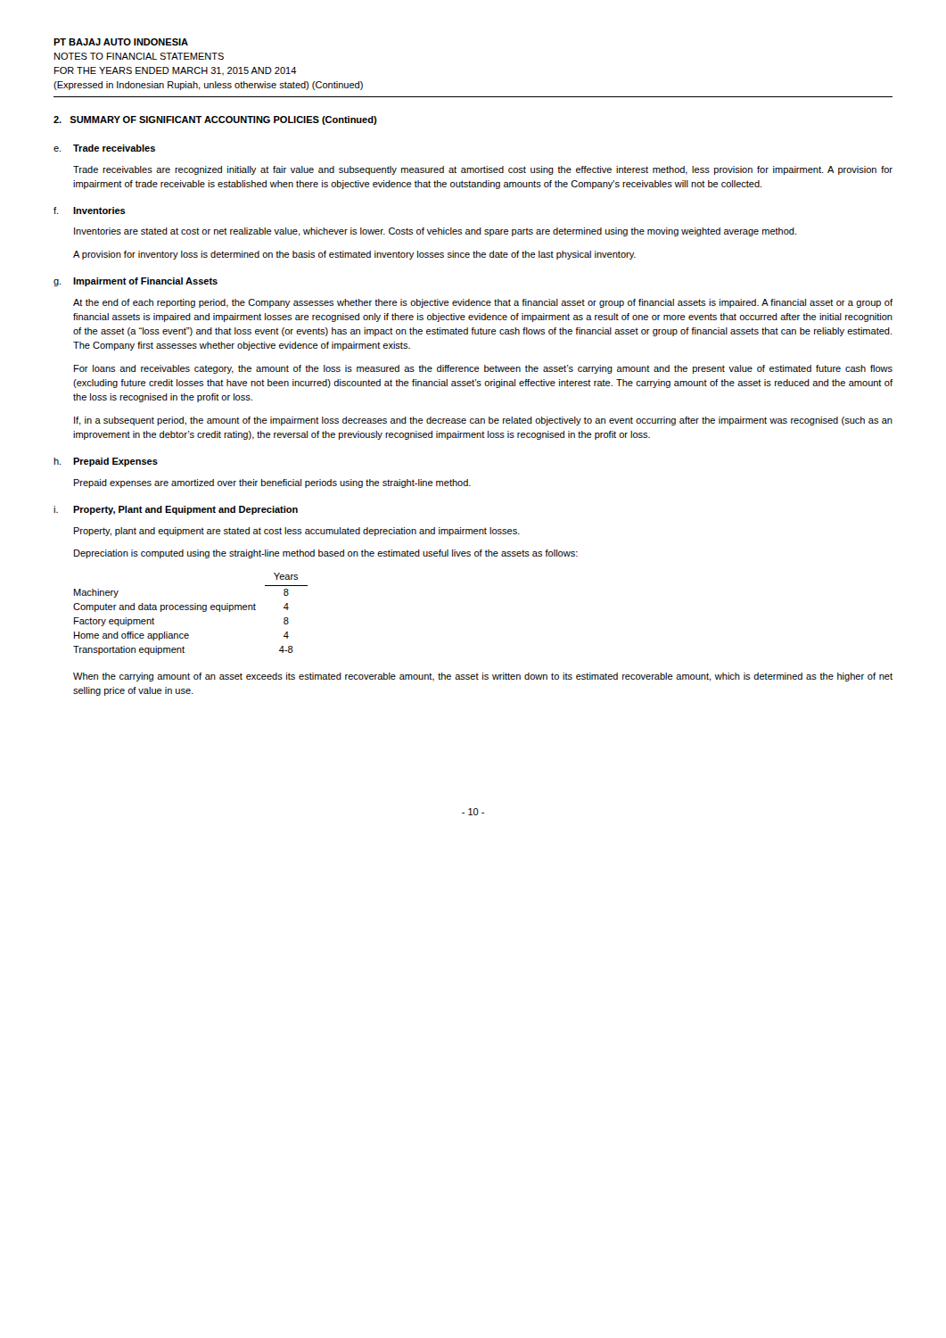PT BAJAJ AUTO INDONESIA
NOTES TO FINANCIAL STATEMENTS
FOR THE YEARS ENDED MARCH 31, 2015 AND 2014
(Expressed in Indonesian Rupiah, unless otherwise stated) (Continued)
2. SUMMARY OF SIGNIFICANT ACCOUNTING POLICIES (Continued)
e. Trade receivables
Trade receivables are recognized initially at fair value and subsequently measured at amortised cost using the effective interest method, less provision for impairment. A provision for impairment of trade receivable is established when there is objective evidence that the outstanding amounts of the Company's receivables will not be collected.
f. Inventories
Inventories are stated at cost or net realizable value, whichever is lower. Costs of vehicles and spare parts are determined using the moving weighted average method.
A provision for inventory loss is determined on the basis of estimated inventory losses since the date of the last physical inventory.
g. Impairment of Financial Assets
At the end of each reporting period, the Company assesses whether there is objective evidence that a financial asset or group of financial assets is impaired. A financial asset or a group of financial assets is impaired and impairment losses are recognised only if there is objective evidence of impairment as a result of one or more events that occurred after the initial recognition of the asset (a “loss event”) and that loss event (or events) has an impact on the estimated future cash flows of the financial asset or group of financial assets that can be reliably estimated. The Company first assesses whether objective evidence of impairment exists.
For loans and receivables category, the amount of the loss is measured as the difference between the asset’s carrying amount and the present value of estimated future cash flows (excluding future credit losses that have not been incurred) discounted at the financial asset’s original effective interest rate. The carrying amount of the asset is reduced and the amount of the loss is recognised in the profit or loss.
If, in a subsequent period, the amount of the impairment loss decreases and the decrease can be related objectively to an event occurring after the impairment was recognised (such as an improvement in the debtor’s credit rating), the reversal of the previously recognised impairment loss is recognised in the profit or loss.
h. Prepaid Expenses
Prepaid expenses are amortized over their beneficial periods using the straight-line method.
i. Property, Plant and Equipment and Depreciation
Property, plant and equipment are stated at cost less accumulated depreciation and impairment losses.
Depreciation is computed using the straight-line method based on the estimated useful lives of the assets as follows:
| | Years |
| Machinery | 8 |
| Computer and data processing equipment | 4 |
| Factory equipment | 8 |
| Home and office appliance | 4 |
| Transportation equipment | 4-8 |
When the carrying amount of an asset exceeds its estimated recoverable amount, the asset is written down to its estimated recoverable amount, which is determined as the higher of net selling price of value in use.
- 10 -